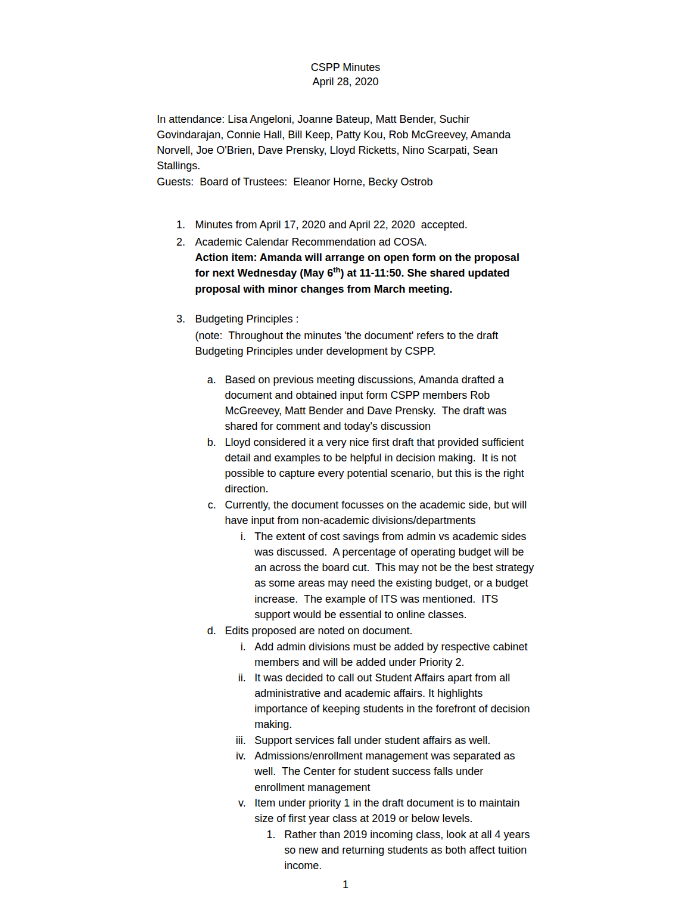CSPP Minutes
April 28, 2020
In attendance: Lisa Angeloni, Joanne Bateup, Matt Bender, Suchir Govindarajan, Connie Hall, Bill Keep, Patty Kou, Rob McGreevey, Amanda Norvell, Joe O'Brien, Dave Prensky, Lloyd Ricketts, Nino Scarpati, Sean Stallings.
Guests: Board of Trustees: Eleanor Horne, Becky Ostrob
Minutes from April 17, 2020 and April 22, 2020 accepted.
Academic Calendar Recommendation ad COSA.
Action item: Amanda will arrange on open form on the proposal for next Wednesday (May 6th) at 11-11:50. She shared updated proposal with minor changes from March meeting.
Budgeting Principles : (note: Throughout the minutes 'the document' refers to the draft Budgeting Principles under development by CSPP.
Based on previous meeting discussions, Amanda drafted a document and obtained input form CSPP members Rob McGreevey, Matt Bender and Dave Prensky. The draft was shared for comment and today's discussion
Lloyd considered it a very nice first draft that provided sufficient detail and examples to be helpful in decision making. It is not possible to capture every potential scenario, but this is the right direction.
Currently, the document focusses on the academic side, but will have input from non-academic divisions/departments
The extent of cost savings from admin vs academic sides was discussed. A percentage of operating budget will be an across the board cut. This may not be the best strategy as some areas may need the existing budget, or a budget increase. The example of ITS was mentioned. ITS support would be essential to online classes.
Edits proposed are noted on document.
Add admin divisions must be added by respective cabinet members and will be added under Priority 2.
It was decided to call out Student Affairs apart from all administrative and academic affairs. It highlights importance of keeping students in the forefront of decision making.
Support services fall under student affairs as well.
Admissions/enrollment management was separated as well. The Center for student success falls under enrollment management
Item under priority 1 in the draft document is to maintain size of first year class at 2019 or below levels.
Rather than 2019 incoming class, look at all 4 years so new and returning students as both affect tuition income.
1